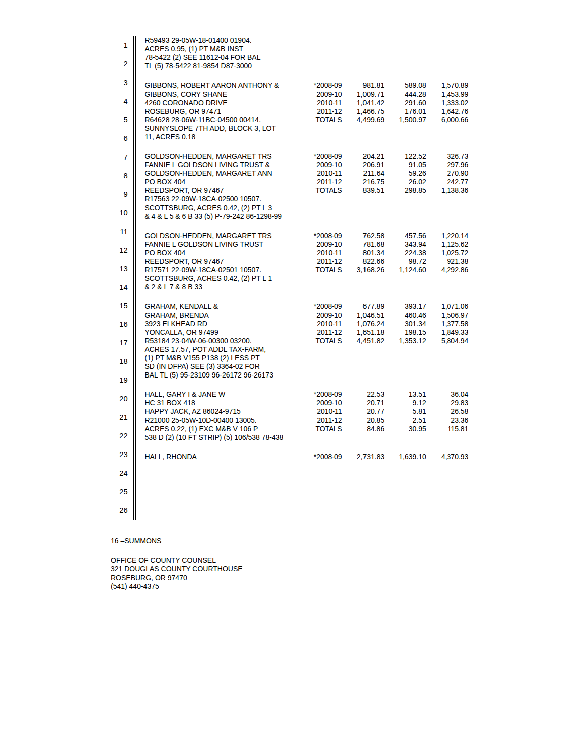1
2
3
4
5
6
7
8
9
10
11
12
13
14
15
16
17
18
19
20
21
22
23
24
25
26
| R59493 29-05W-18-01400 01904. ACRES 0.95, (1) PT M&B INST 78-5422 (2) SEE 11612-04 FOR BAL TL (5) 78-5422 81-9854 D87-3000 | | | | |
| GIBBONS, ROBERT AARON ANTHONY & GIBBONS, CORY SHANE 4260 CORONADO DRIVE ROSEBURG, OR 97471 R64628 28-06W-11BC-04500 00414. SUNNYSLOPE 7TH ADD, BLOCK 3, LOT 11, ACRES 0.18 | *2008-09 2009-10 2010-11 2011-12 TOTALS | 981.81 1,009.71 1,041.42 1,466.75 4,499.69 | 589.08 444.28 291.60 176.01 1,500.97 | 1,570.89 1,453.99 1,333.02 1,642.76 6,000.66 |
| GOLDSON-HEDDEN, MARGARET TRS FANNIE L GOLDSON LIVING TRUST & GOLDSON-HEDDEN, MARGARET ANN PO BOX 404 REEDSPORT, OR 97467 R17563 22-09W-18CA-02500 10507. SCOTTSBURG, ACRES 0.42, (2) PT L 3 & 4 & L 5 & 6 B 33 (5) P-79-242 86-1298-99 | *2008-09 2009-10 2010-11 2011-12 TOTALS | 204.21 206.91 211.64 216.75 839.51 | 122.52 91.05 59.26 26.02 298.85 | 326.73 297.96 270.90 242.77 1,138.36 |
| GOLDSON-HEDDEN, MARGARET TRS FANNIE L GOLDSON LIVING TRUST PO BOX 404 REEDSPORT, OR 97467 R17571 22-09W-18CA-02501 10507. SCOTTSBURG, ACRES 0.42, (2) PT L 1 & 2 & L 7 & 8 B 33 | *2008-09 2009-10 2010-11 2011-12 TOTALS | 762.58 781.68 801.34 822.66 3,168.26 | 457.56 343.94 224.38 98.72 1,124.60 | 1,220.14 1,125.62 1,025.72 921.38 4,292.86 |
| GRAHAM, KENDALL & GRAHAM, BRENDA 3923 ELKHEAD RD YONCALLA, OR 97499 R53184 23-04W-06-00300 03200. ACRES 17.57, POT ADDL TAX-FARM, (1) PT M&B V155 P138 (2) LESS PT SD (IN DFPA) SEE (3) 3364-02 FOR BAL TL (5) 95-23109 96-26172 96-26173 | *2008-09 2009-10 2010-11 2011-12 TOTALS | 677.89 1,046.51 1,076.24 1,651.18 4,451.82 | 393.17 460.46 301.34 198.15 1,353.12 | 1,071.06 1,506.97 1,377.58 1,849.33 5,804.94 |
| HALL, GARY I & JANE W HC 31 BOX 418 HAPPY JACK, AZ 86024-9715 R21000 25-05W-10D-00400 13005. ACRES 0.22, (1) EXC M&B V 106 P 538 D (2) (10 FT STRIP) (5) 106/538 78-438 | *2008-09 2009-10 2010-11 2011-12 TOTALS | 22.53 20.71 20.77 20.85 84.86 | 13.51 9.12 5.81 2.51 30.95 | 36.04 29.83 26.58 23.36 115.81 |
| HALL, RHONDA | *2008-09 | 2,731.83 | 1,639.10 | 4,370.93 |
16 –SUMMONS
OFFICE OF COUNTY COUNSEL 321 DOUGLAS COUNTY COURTHOUSE ROSEBURG, OR 97470 (541) 440-4375